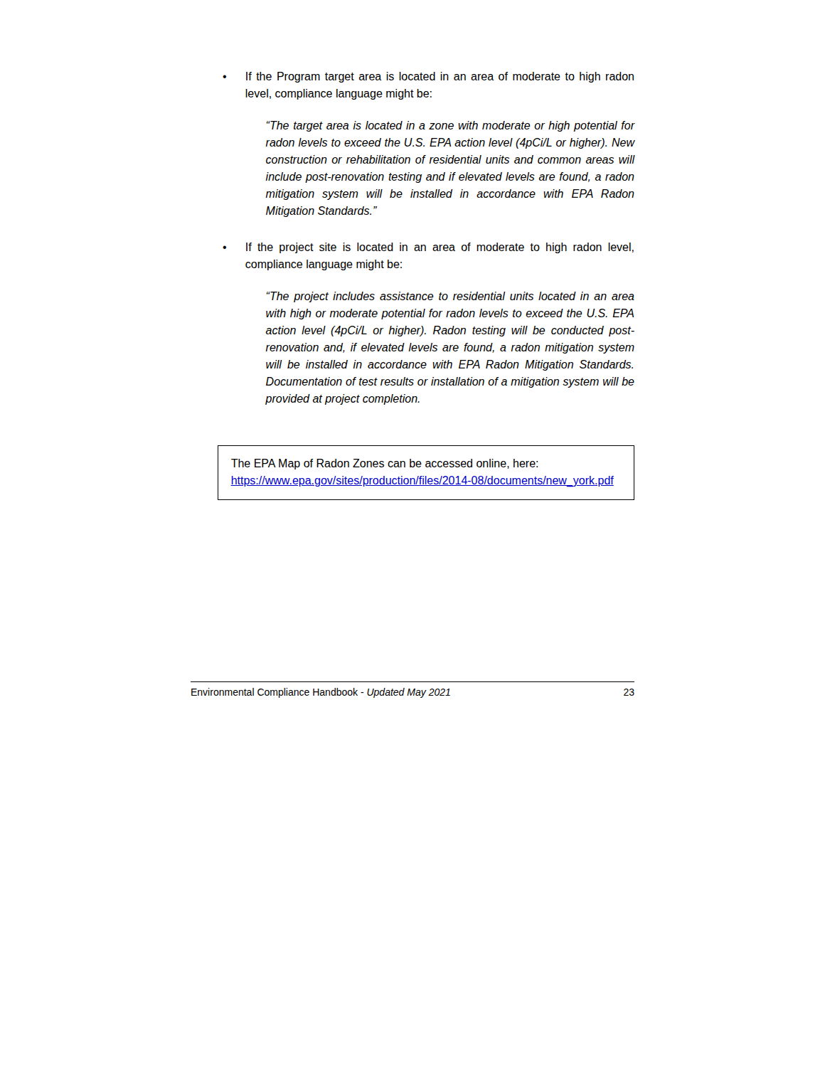If the Program target area is located in an area of moderate to high radon level, compliance language might be:
“The target area is located in a zone with moderate or high potential for radon levels to exceed the U.S. EPA action level (4pCi/L or higher). New construction or rehabilitation of residential units and common areas will include post-renovation testing and if elevated levels are found, a radon mitigation system will be installed in accordance with EPA Radon Mitigation Standards.”
If the project site is located in an area of moderate to high radon level, compliance language might be:
“The project includes assistance to residential units located in an area with high or moderate potential for radon levels to exceed the U.S. EPA action level (4pCi/L or higher). Radon testing will be conducted post-renovation and, if elevated levels are found, a radon mitigation system will be installed in accordance with EPA Radon Mitigation Standards. Documentation of test results or installation of a mitigation system will be provided at project completion.
The EPA Map of Radon Zones can be accessed online, here:
https://www.epa.gov/sites/production/files/2014-08/documents/new_york.pdf
Environmental Compliance Handbook - Updated May 2021 23